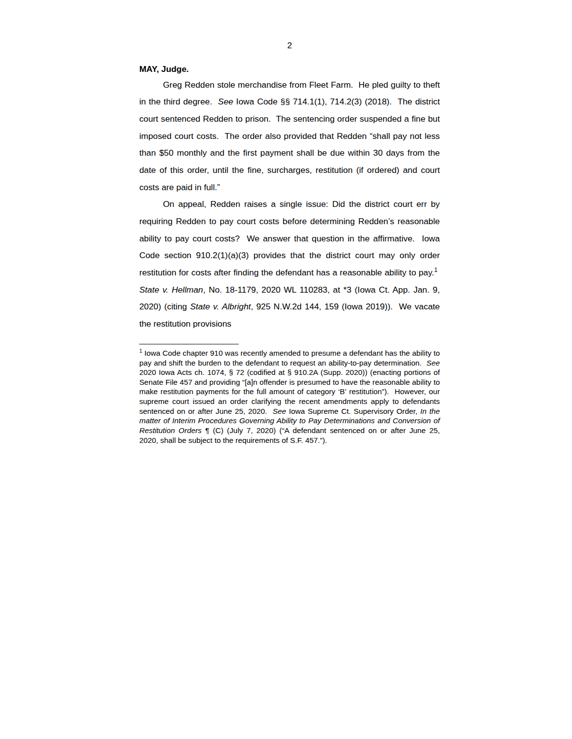2
MAY, Judge.
Greg Redden stole merchandise from Fleet Farm. He pled guilty to theft in the third degree. See Iowa Code §§ 714.1(1), 714.2(3) (2018). The district court sentenced Redden to prison. The sentencing order suspended a fine but imposed court costs. The order also provided that Redden “shall pay not less than $50 monthly and the first payment shall be due within 30 days from the date of this order, until the fine, surcharges, restitution (if ordered) and court costs are paid in full.”
On appeal, Redden raises a single issue: Did the district court err by requiring Redden to pay court costs before determining Redden’s reasonable ability to pay court costs? We answer that question in the affirmative. Iowa Code section 910.2(1)(a)(3) provides that the district court may only order restitution for costs after finding the defendant has a reasonable ability to pay.1 State v. Hellman, No. 18-1179, 2020 WL 110283, at *3 (Iowa Ct. App. Jan. 9, 2020) (citing State v. Albright, 925 N.W.2d 144, 159 (Iowa 2019)). We vacate the restitution provisions
1 Iowa Code chapter 910 was recently amended to presume a defendant has the ability to pay and shift the burden to the defendant to request an ability-to-pay determination. See 2020 Iowa Acts ch. 1074, § 72 (codified at § 910.2A (Supp. 2020)) (enacting portions of Senate File 457 and providing “[a]n offender is presumed to have the reasonable ability to make restitution payments for the full amount of category ‘B’ restitution”). However, our supreme court issued an order clarifying the recent amendments apply to defendants sentenced on or after June 25, 2020. See Iowa Supreme Ct. Supervisory Order, In the matter of Interim Procedures Governing Ability to Pay Determinations and Conversion of Restitution Orders ¶ (C) (July 7, 2020) (“A defendant sentenced on or after June 25, 2020, shall be subject to the requirements of S.F. 457.”).